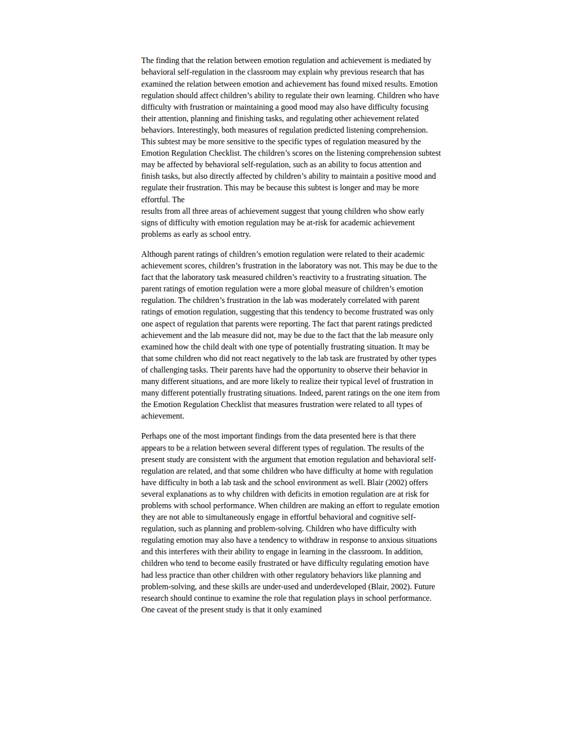The finding that the relation between emotion regulation and achievement is mediated by behavioral self-regulation in the classroom may explain why previous research that has examined the relation between emotion and achievement has found mixed results. Emotion regulation should affect children’s ability to regulate their own learning. Children who have difficulty with frustration or maintaining a good mood may also have difficulty focusing their attention, planning and finishing tasks, and regulating other achievement related behaviors. Interestingly, both measures of regulation predicted listening comprehension. This subtest may be more sensitive to the specific types of regulation measured by the Emotion Regulation Checklist. The children’s scores on the listening comprehension subtest may be affected by behavioral self-regulation, such as an ability to focus attention and finish tasks, but also directly affected by children’s ability to maintain a positive mood and regulate their frustration. This may be because this subtest is longer and may be more effortful. The
results from all three areas of achievement suggest that young children who show early signs of difficulty with emotion regulation may be at-risk for academic achievement problems as early as school entry.
Although parent ratings of children’s emotion regulation were related to their academic achievement scores, children’s frustration in the laboratory was not. This may be due to the fact that the laboratory task measured children’s reactivity to a frustrating situation. The parent ratings of emotion regulation were a more global measure of children’s emotion regulation. The children’s frustration in the lab was moderately correlated with parent ratings of emotion regulation, suggesting that this tendency to become frustrated was only one aspect of regulation that parents were reporting. The fact that parent ratings predicted achievement and the lab measure did not, may be due to the fact that the lab measure only examined how the child dealt with one type of potentially frustrating situation. It may be that some children who did not react negatively to the lab task are frustrated by other types of challenging tasks. Their parents have had the opportunity to observe their behavior in many different situations, and are more likely to realize their typical level of frustration in many different potentially frustrating situations. Indeed, parent ratings on the one item from the Emotion Regulation Checklist that measures frustration were related to all types of achievement.
Perhaps one of the most important findings from the data presented here is that there appears to be a relation between several different types of regulation. The results of the present study are consistent with the argument that emotion regulation and behavioral self- regulation are related, and that some children who have difficulty at home with regulation have difficulty in both a lab task and the school environment as well. Blair (2002) offers several explanations as to why children with deficits in emotion regulation are at risk for problems with school performance. When children are making an effort to regulate emotion they are not able to simultaneously engage in effortful behavioral and cognitive self-regulation, such as planning and problem-solving. Children who have difficulty with regulating emotion may also have a tendency to withdraw in response to anxious situations and this interferes with their ability to engage in learning in the classroom. In addition, children who tend to become easily frustrated or have difficulty regulating emotion have had less practice than other children with other regulatory behaviors like planning and problem-solving, and these skills are under-used and underdeveloped (Blair, 2002). Future research should continue to examine the role that regulation plays in school performance. One caveat of the present study is that it only examined